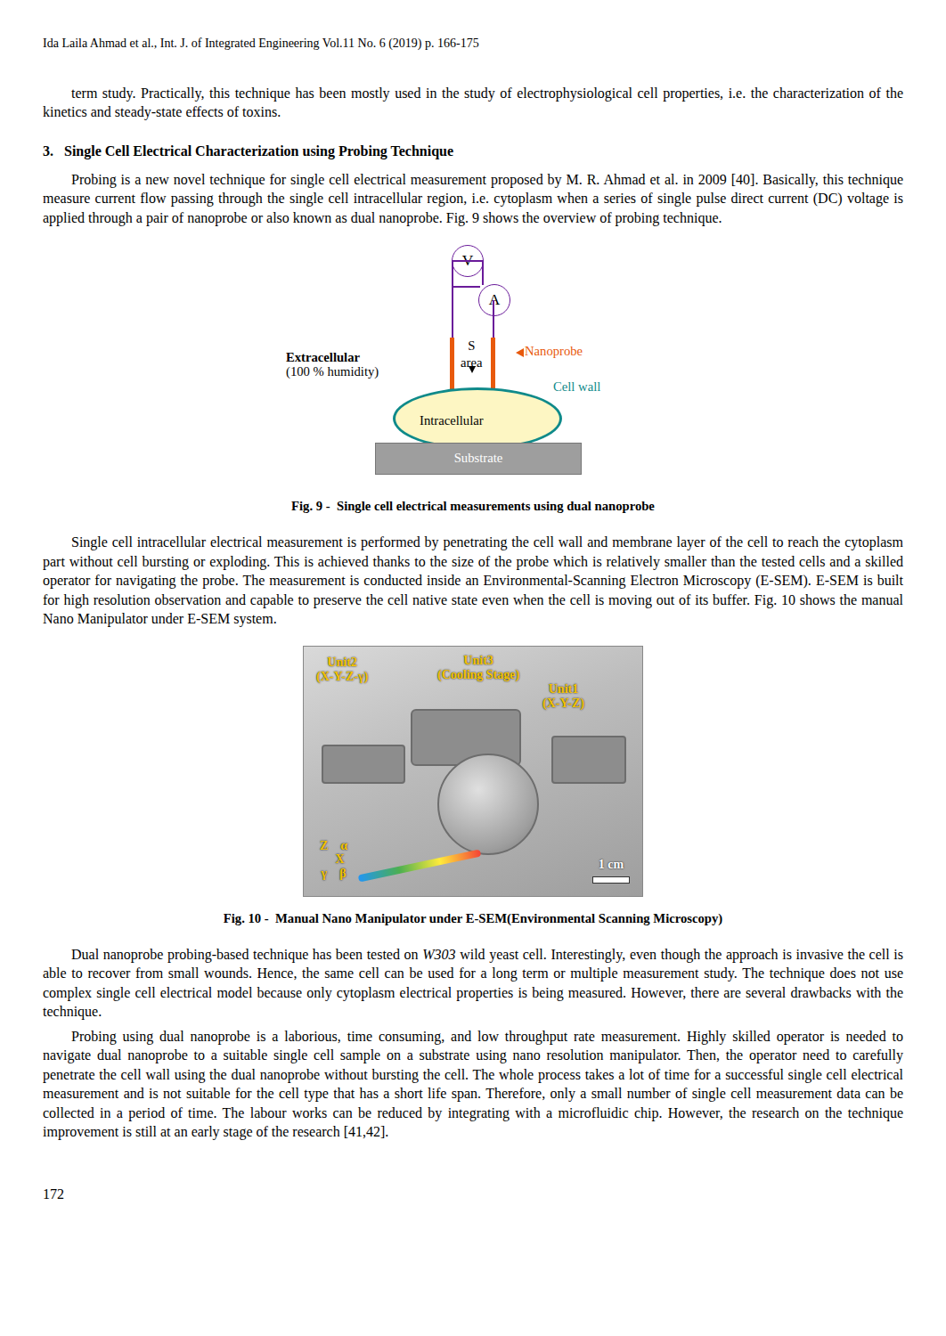Ida Laila Ahmad et al., Int. J. of Integrated Engineering Vol.11 No. 6 (2019) p. 166-175
term study. Practically, this technique has been mostly used in the study of electrophysiological cell properties, i.e. the characterization of the kinetics and steady-state effects of toxins.
3. Single Cell Electrical Characterization using Probing Technique
Probing is a new novel technique for single cell electrical measurement proposed by M. R. Ahmad et al. in 2009 [40]. Basically, this technique measure current flow passing through the single cell intracellular region, i.e. cytoplasm when a series of single pulse direct current (DC) voltage is applied through a pair of nanoprobe or also known as dual nanoprobe. Fig. 9 shows the overview of probing technique.
V
A
Extracellular
(100 % humidity)
S
area
Nanoprobe
Cell wall
Intracellular
Substrate
Fig. 9 - Single cell electrical measurements using dual nanoprobe
Single cell intracellular electrical measurement is performed by penetrating the cell wall and membrane layer of the cell to reach the cytoplasm part without cell bursting or exploding. This is achieved thanks to the size of the probe which is relatively smaller than the tested cells and a skilled operator for navigating the probe. The measurement is conducted inside an Environmental-Scanning Electron Microscopy (E-SEM). E-SEM is built for high resolution observation and capable to preserve the cell native state even when the cell is moving out of its buffer. Fig. 10 shows the manual Nano Manipulator under E-SEM system.
Unit2
(X-Y-Z-γ)
Unit3
(Cooling Stage)
Unit1
(X-Y-Z)
Z α
X
γ β
1 cm
Fig. 10 - Manual Nano Manipulator under E-SEM(Environmental Scanning Microscopy)
Dual nanoprobe probing-based technique has been tested on W303 wild yeast cell. Interestingly, even though the approach is invasive the cell is able to recover from small wounds. Hence, the same cell can be used for a long term or multiple measurement study. The technique does not use complex single cell electrical model because only cytoplasm electrical properties is being measured. However, there are several drawbacks with the technique.
Probing using dual nanoprobe is a laborious, time consuming, and low throughput rate measurement. Highly skilled operator is needed to navigate dual nanoprobe to a suitable single cell sample on a substrate using nano resolution manipulator. Then, the operator need to carefully penetrate the cell wall using the dual nanoprobe without bursting the cell. The whole process takes a lot of time for a successful single cell electrical measurement and is not suitable for the cell type that has a short life span. Therefore, only a small number of single cell measurement data can be collected in a period of time. The labour works can be reduced by integrating with a microfluidic chip. However, the research on the technique improvement is still at an early stage of the research [41,42].
172